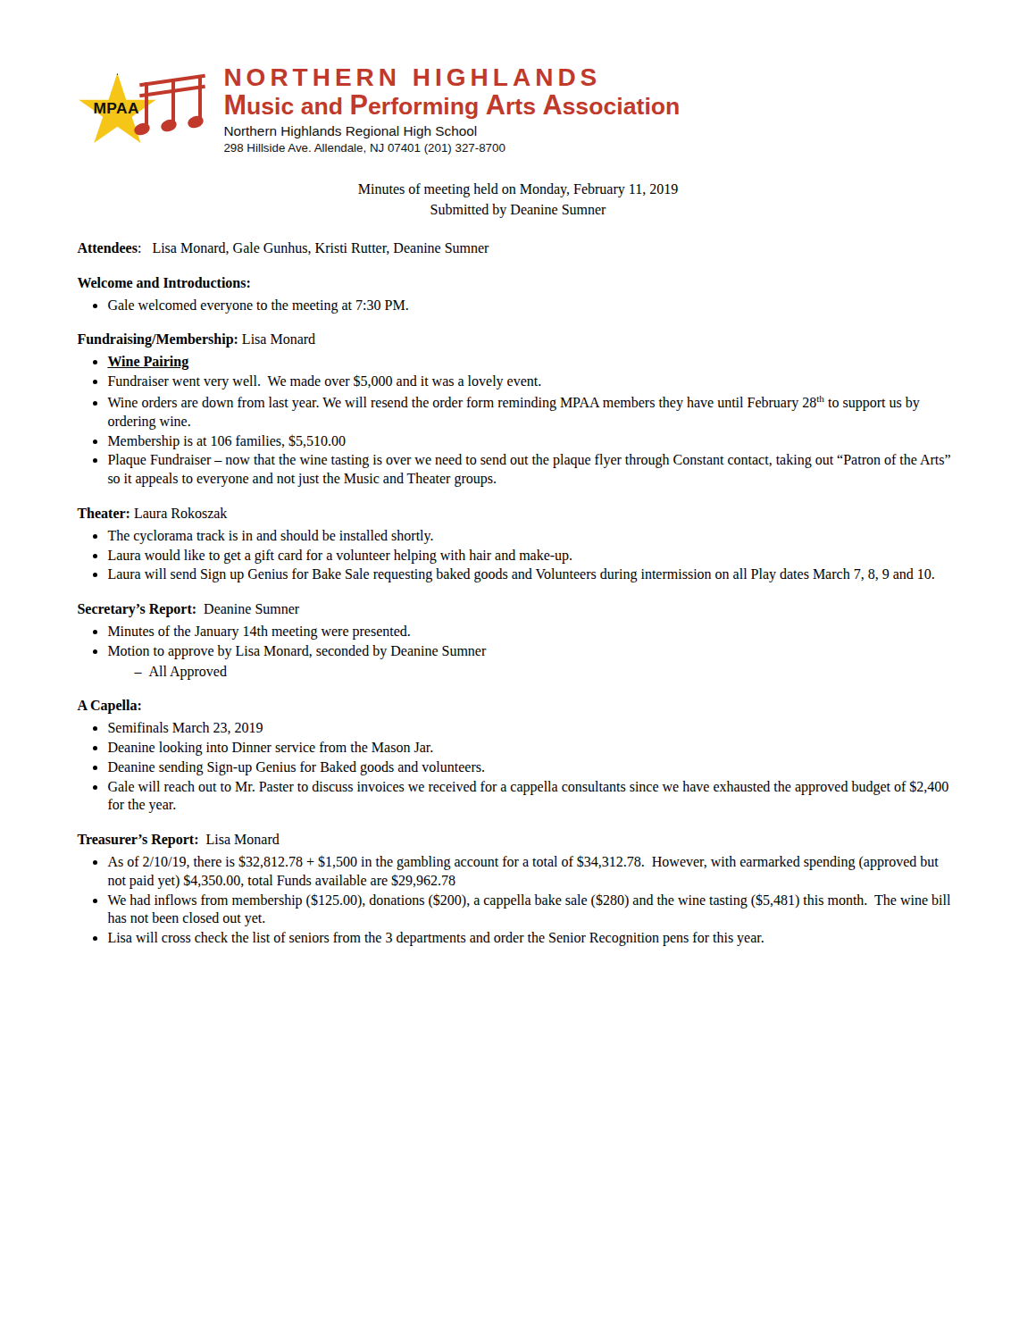MPAA
NORTHERN HIGHLANDS
Music and Performing Arts Association
Northern Highlands Regional High School
298 Hillside Ave. Allendale, NJ 07401 (201) 327-8700
Minutes of meeting held on Monday, February 11, 2019
Submitted by Deanine Sumner
Attendees: Lisa Monard, Gale Gunhus, Kristi Rutter, Deanine Sumner
Welcome and Introductions:
Gale welcomed everyone to the meeting at 7:30 PM.
Fundraising/Membership: Lisa Monard
Wine Pairing
Fundraiser went very well. We made over $5,000 and it was a lovely event.
Wine orders are down from last year. We will resend the order form reminding MPAA members they have until February 28th to support us by ordering wine.
Membership is at 106 families, $5,510.00
Plaque Fundraiser – now that the wine tasting is over we need to send out the plaque flyer through Constant contact, taking out “Patron of the Arts” so it appeals to everyone and not just the Music and Theater groups.
Theater: Laura Rokoszak
The cyclorama track is in and should be installed shortly.
Laura would like to get a gift card for a volunteer helping with hair and make-up.
Laura will send Sign up Genius for Bake Sale requesting baked goods and Volunteers during intermission on all Play dates March 7, 8, 9 and 10.
Secretary’s Report: Deanine Sumner
Minutes of the January 14th meeting were presented.
Motion to approve by Lisa Monard, seconded by Deanine Sumner
All Approved
A Capella:
Semifinals March 23, 2019
Deanine looking into Dinner service from the Mason Jar.
Deanine sending Sign-up Genius for Baked goods and volunteers.
Gale will reach out to Mr. Paster to discuss invoices we received for a cappella consultants since we have exhausted the approved budget of $2,400 for the year.
Treasurer’s Report: Lisa Monard
As of 2/10/19, there is $32,812.78 + $1,500 in the gambling account for a total of $34,312.78. However, with earmarked spending (approved but not paid yet) $4,350.00, total Funds available are $29,962.78
We had inflows from membership ($125.00), donations ($200), a cappella bake sale ($280) and the wine tasting ($5,481) this month. The wine bill has not been closed out yet.
Lisa will cross check the list of seniors from the 3 departments and order the Senior Recognition pens for this year.